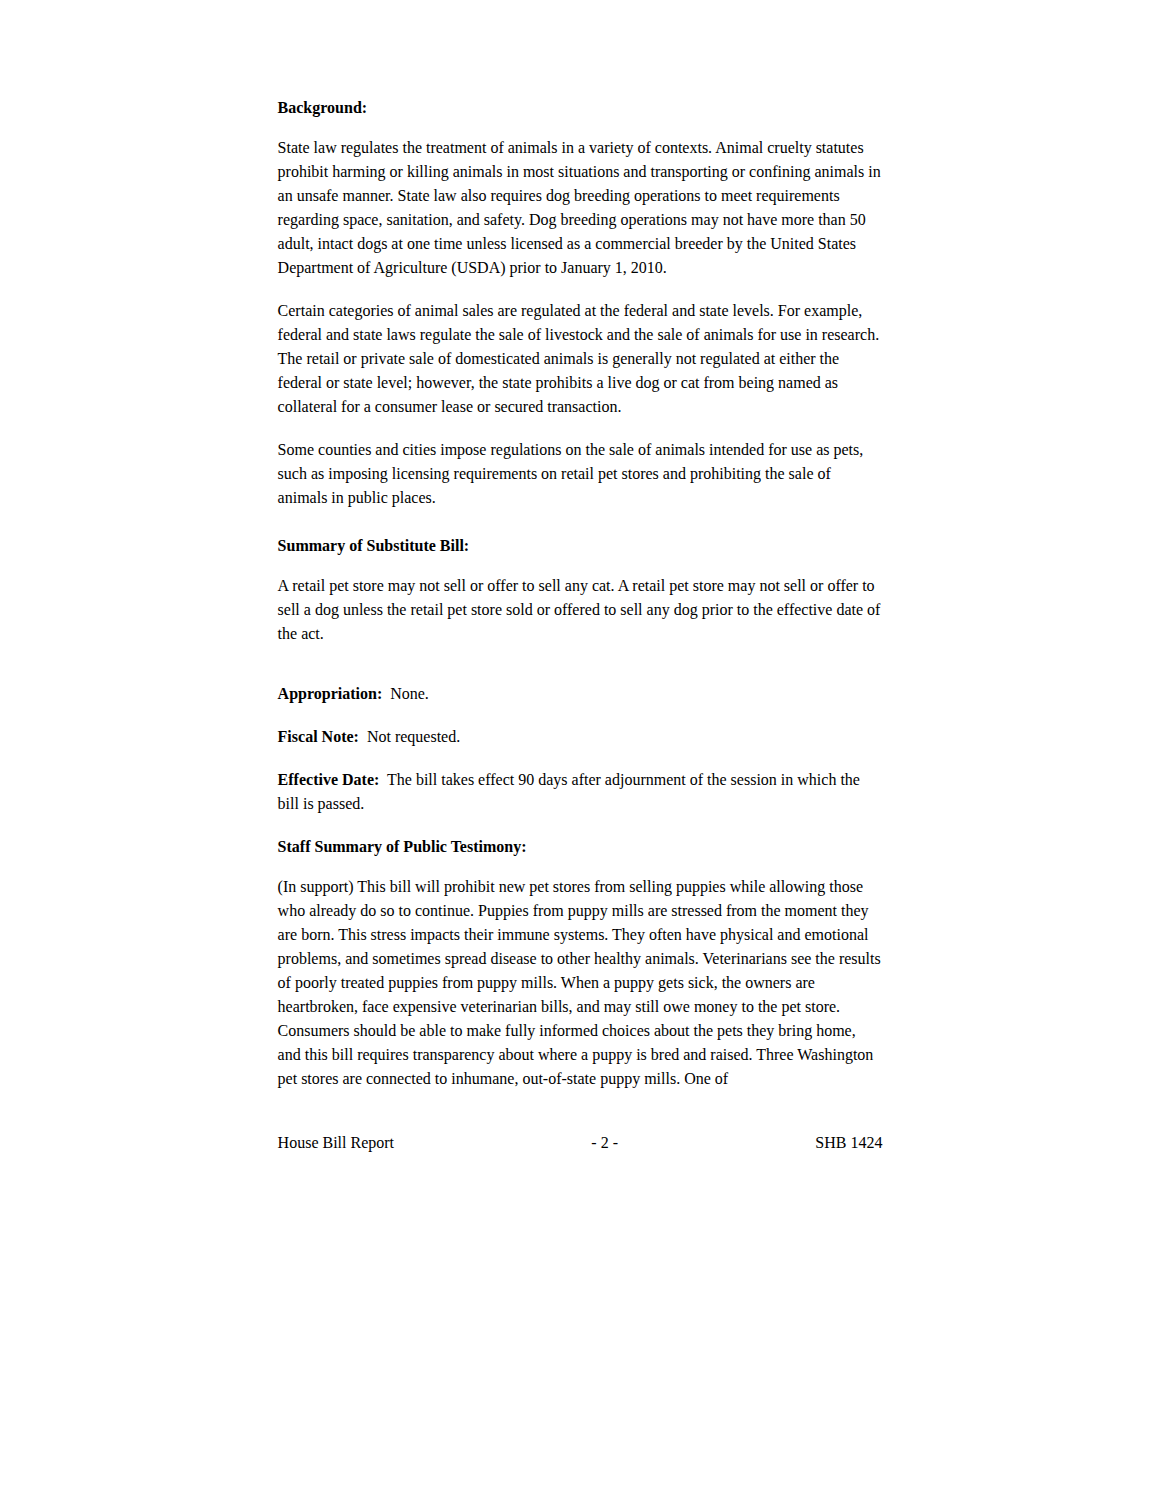Background:
State law regulates the treatment of animals in a variety of contexts. Animal cruelty statutes prohibit harming or killing animals in most situations and transporting or confining animals in an unsafe manner. State law also requires dog breeding operations to meet requirements regarding space, sanitation, and safety. Dog breeding operations may not have more than 50 adult, intact dogs at one time unless licensed as a commercial breeder by the United States Department of Agriculture (USDA) prior to January 1, 2010.
Certain categories of animal sales are regulated at the federal and state levels. For example, federal and state laws regulate the sale of livestock and the sale of animals for use in research. The retail or private sale of domesticated animals is generally not regulated at either the federal or state level; however, the state prohibits a live dog or cat from being named as collateral for a consumer lease or secured transaction.
Some counties and cities impose regulations on the sale of animals intended for use as pets, such as imposing licensing requirements on retail pet stores and prohibiting the sale of animals in public places.
Summary of Substitute Bill:
A retail pet store may not sell or offer to sell any cat. A retail pet store may not sell or offer to sell a dog unless the retail pet store sold or offered to sell any dog prior to the effective date of the act.
Appropriation: None.
Fiscal Note: Not requested.
Effective Date: The bill takes effect 90 days after adjournment of the session in which the bill is passed.
Staff Summary of Public Testimony:
(In support) This bill will prohibit new pet stores from selling puppies while allowing those who already do so to continue. Puppies from puppy mills are stressed from the moment they are born. This stress impacts their immune systems. They often have physical and emotional problems, and sometimes spread disease to other healthy animals. Veterinarians see the results of poorly treated puppies from puppy mills. When a puppy gets sick, the owners are heartbroken, face expensive veterinarian bills, and may still owe money to the pet store. Consumers should be able to make fully informed choices about the pets they bring home, and this bill requires transparency about where a puppy is bred and raised. Three Washington pet stores are connected to inhumane, out-of-state puppy mills. One of
House Bill Report - 2 - SHB 1424